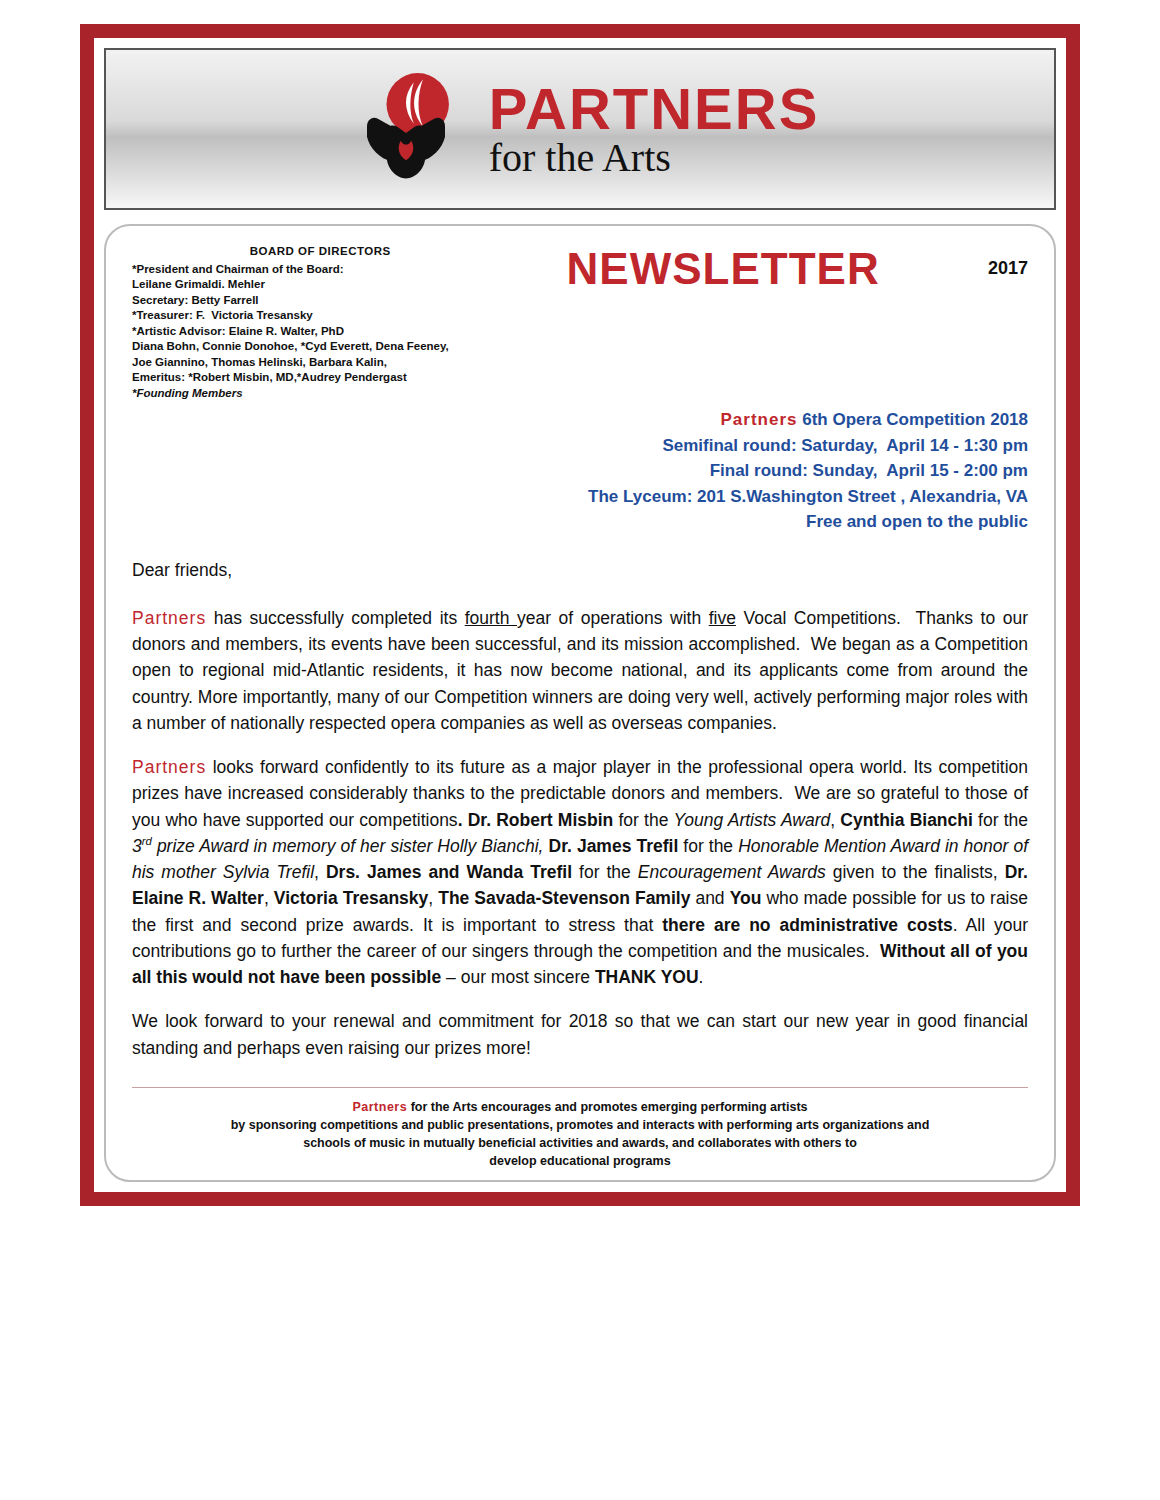Partners
for the Arts
BOARD OF DIRECTORS
*President and Chairman of the Board:
Leilane Grimaldi. Mehler
Secretary: Betty Farrell
*Treasurer: F. Victoria Tresansky
*Artistic Advisor: Elaine R. Walter, PhD
Diana Bohn, Connie Donohoe, *Cyd Everett, Dena Feeney,
Joe Giannino, Thomas Helinski, Barbara Kalin,
Emeritus: *Robert Misbin, MD,*Audrey Pendergast
*Founding Members
NEWSLETTER
2017
Partners 6th Opera Competition 2018
Semifinal round: Saturday, April 14 - 1:30 pm
Final round: Sunday, April 15 - 2:00 pm
The Lyceum: 201 S.Washington Street , Alexandria, VA
Free and open to the public
Dear friends,
Partners has successfully completed its fourth year of operations with five Vocal Competitions. Thanks to our donors and members, its events have been successful, and its mission accomplished. We began as a Competition open to regional mid-Atlantic residents, it has now become national, and its applicants come from around the country. More importantly, many of our Competition winners are doing very well, actively performing major roles with a number of nationally respected opera companies as well as overseas companies.
Partners looks forward confidently to its future as a major player in the professional opera world. Its competition prizes have increased considerably thanks to the predictable donors and members. We are so grateful to those of you who have supported our competitions. Dr. Robert Misbin for the Young Artists Award, Cynthia Bianchi for the 3rd prize Award in memory of her sister Holly Bianchi, Dr. James Trefil for the Honorable Mention Award in honor of his mother Sylvia Trefil, Drs. James and Wanda Trefil for the Encouragement Awards given to the finalists, Dr. Elaine R. Walter, Victoria Tresansky, The Savada-Stevenson Family and You who made possible for us to raise the first and second prize awards. It is important to stress that there are no administrative costs. All your contributions go to further the career of our singers through the competition and the musicales. Without all of you all this would not have been possible – our most sincere THANK YOU.
We look forward to your renewal and commitment for 2018 so that we can start our new year in good financial standing and perhaps even raising our prizes more!
Partners for the Arts encourages and promotes emerging performing artists
by sponsoring competitions and public presentations, promotes and interacts with performing arts organizations and
schools of music in mutually beneficial activities and awards, and collaborates with others to
develop educational programs